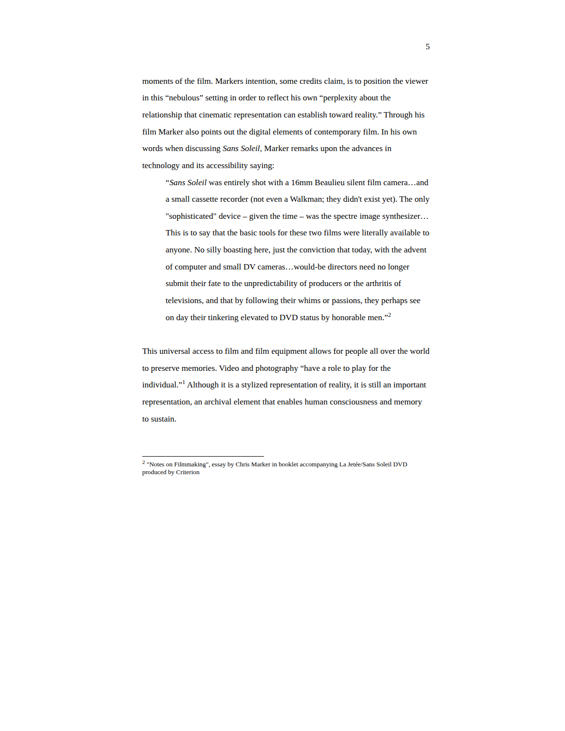5
moments of the film. Markers intention, some credits claim, is to position the viewer in this “nebulous” setting in order to reflect his own “perplexity about the relationship that cinematic representation can establish toward reality.” Through his film Marker also points out the digital elements of contemporary film. In his own words when discussing Sans Soleil, Marker remarks upon the advances in technology and its accessibility saying:
“Sans Soleil was entirely shot with a 16mm Beaulieu silent film camera…and a small cassette recorder (not even a Walkman; they didn't exist yet). The only "sophisticated" device – given the time – was the spectre image synthesizer…This is to say that the basic tools for these two films were literally available to anyone. No silly boasting here, just the conviction that today, with the advent of computer and small DV cameras…would-be directors need no longer submit their fate to the unpredictability of producers or the arthritis of televisions, and that by following their whims or passions, they perhaps see on day their tinkering elevated to DVD status by honorable men.”2
This universal access to film and film equipment allows for people all over the world to preserve memories. Video and photography “have a role to play for the individual.”1 Although it is a stylized representation of reality, it is still an important representation, an archival element that enables human consciousness and memory to sustain.
2 "Notes on Filmmaking", essay by Chris Marker in booklet accompanying La Jetée/Sans Soleil DVD produced by Criterion